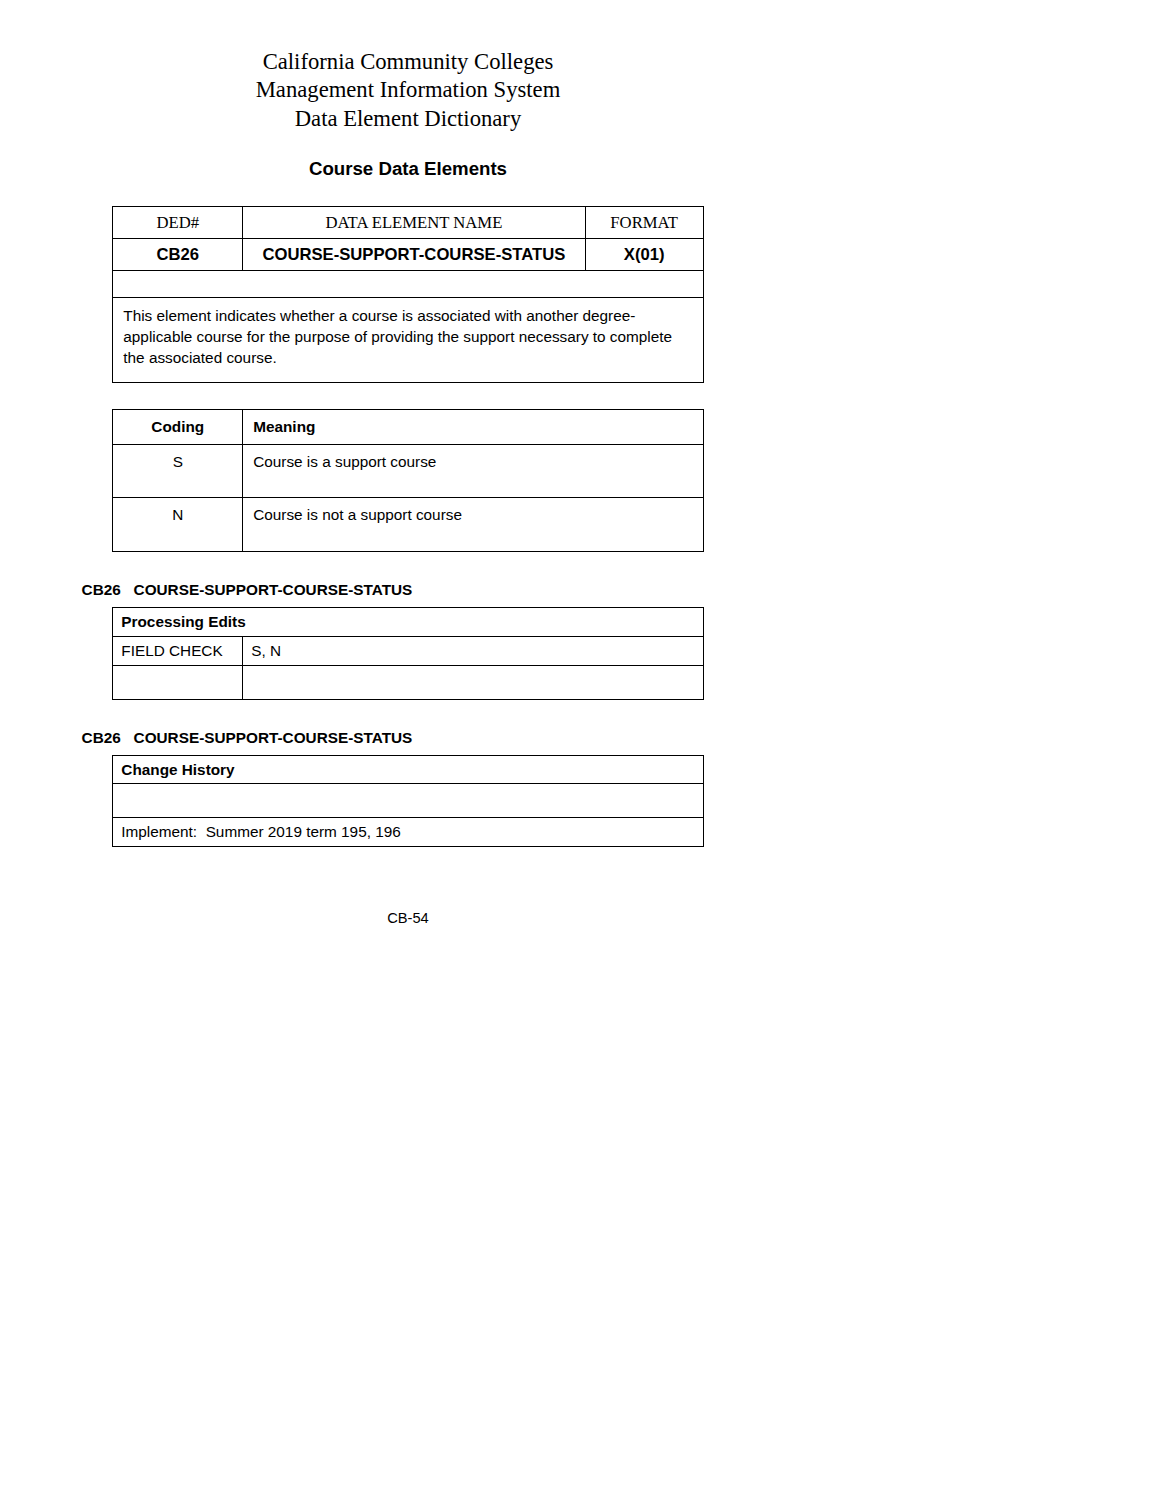California Community Colleges
Management Information System
Data Element Dictionary
Course Data Elements
| DED# | DATA ELEMENT NAME | FORMAT |
| CB26 | COURSE-SUPPORT-COURSE-STATUS | X(01) |
| This element indicates whether a course is associated with another degree-applicable course for the purpose of providing the support necessary to complete the associated course. |
| Coding | Meaning |
| --- | --- |
| S | Course is a support course |
| N | Course is not a support course |
CB26 COURSE-SUPPORT-COURSE-STATUS
| Processing Edits |
| --- |
| FIELD CHECK | S, N |
CB26 COURSE-SUPPORT-COURSE-STATUS
| Change History |
| --- |
| Implement: Summer 2019 term 195, 196 |
CB-54